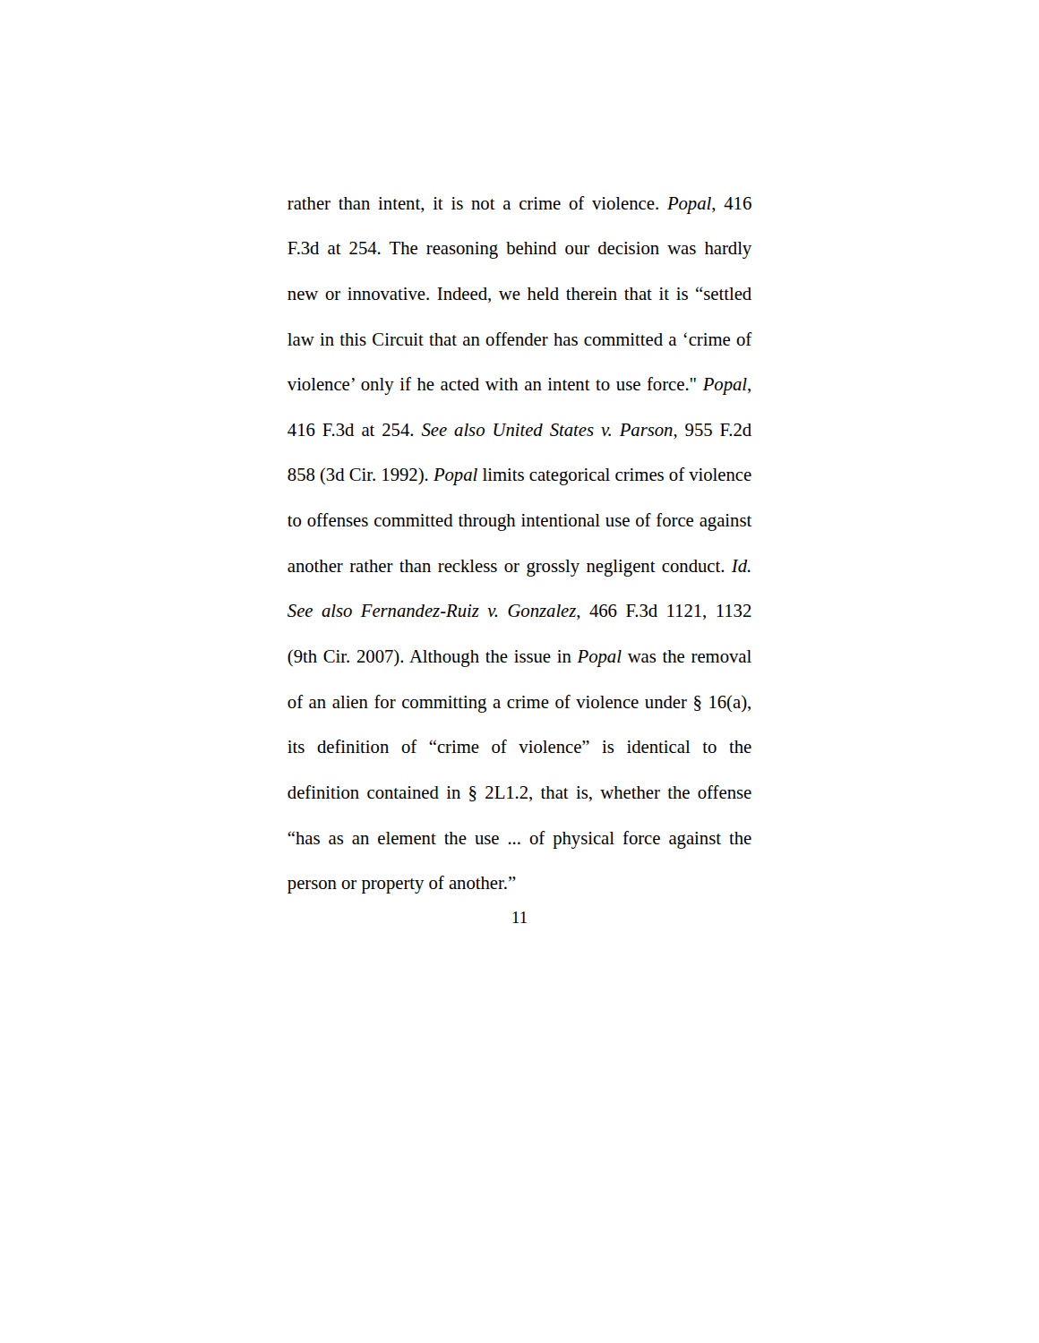rather than intent, it is not a crime of violence. Popal, 416 F.3d at 254. The reasoning behind our decision was hardly new or innovative. Indeed, we held therein that it is “settled law in this Circuit that an offender has committed a ‘crime of violence’ only if he acted with an intent to use force." Popal, 416 F.3d at 254. See also United States v. Parson, 955 F.2d 858 (3d Cir. 1992). Popal limits categorical crimes of violence to offenses committed through intentional use of force against another rather than reckless or grossly negligent conduct. Id. See also Fernandez-Ruiz v. Gonzalez, 466 F.3d 1121, 1132 (9th Cir. 2007). Although the issue in Popal was the removal of an alien for committing a crime of violence under § 16(a), its definition of “crime of violence” is identical to the definition contained in § 2L1.2, that is, whether the offense “has as an element the use ... of physical force against the person or property of another.”
11